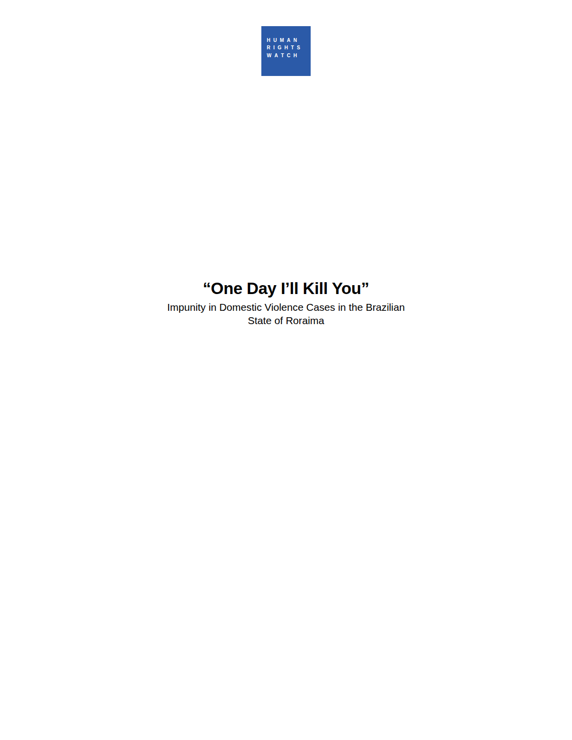H U M A N R I G H T S W A T C H
“One Day I’ll Kill You”
Impunity in Domestic Violence Cases in the Brazilian
State of Roraima